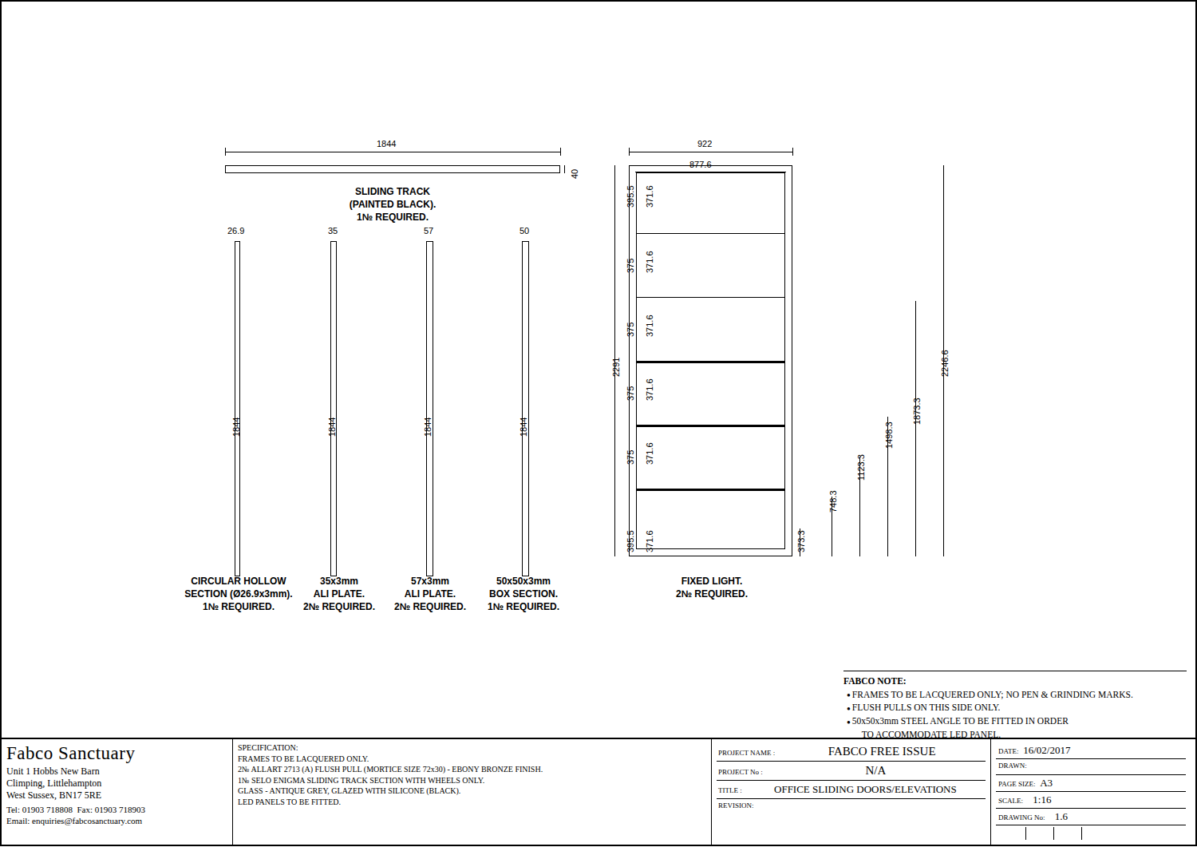1844
40
SLIDING TRACK
(PAINTED BLACK).
1№ REQUIRED.
26.9
1844
35
1844
57
1844
50
1844
CIRCULAR HOLLOW
SECTION (Ø26.9x3mm).
1№ REQUIRED.
35x3mm
ALI PLATE.
2№ REQUIRED.
57x3mm
ALI PLATE.
2№ REQUIRED.
50x50x3mm
BOX SECTION.
1№ REQUIRED.
922
877.6
2291
395.5
375
375
375
375
395.5
371.6
371.6
371.6
371.6
371.6
371.6
373.3
748.3
1123.3
1498.3
1873.3
2246.6
FIXED LIGHT.
2№ REQUIRED.
FABCO NOTE:
FRAMES TO BE LACQUERED ONLY; NO PEN & GRINDING MARKS.
FLUSH PULLS ON THIS SIDE ONLY.
50x50x3mm STEEL ANGLE TO BE FITTED IN ORDER
TO ACCOMMODATE LED PANEL.
Fabco Sanctuary
Unit 1 Hobbs New Barn
Climping, Littlehampton
West Sussex, BN17 5RE
Tel: 01903 718808 Fax: 01903 718903
Email: enquiries@fabcosanctuary.com
SPECIFICATION:
FRAMES TO BE LACQUERED ONLY.
2№ ALLART 2713 (A) FLUSH PULL (MORTICE SIZE 72x30) - EBONY BRONZE FINISH.
1№ SELO ENIGMA SLIDING TRACK SECTION WITH WHEELS ONLY.
GLASS - ANTIQUE GREY, GLAZED WITH SILICONE (BLACK).
LED PANELS TO BE FITTED.
PROJECT NAME : FABCO FREE ISSUE
PROJECT No : N/A
TITLE : OFFICE SLIDING DOORS/ELEVATIONS
REVISION:
DATE: 16/02/2017
DRAWN:
PAGE SIZE: A3
SCALE: 1:16
DRAWING No: 1.6